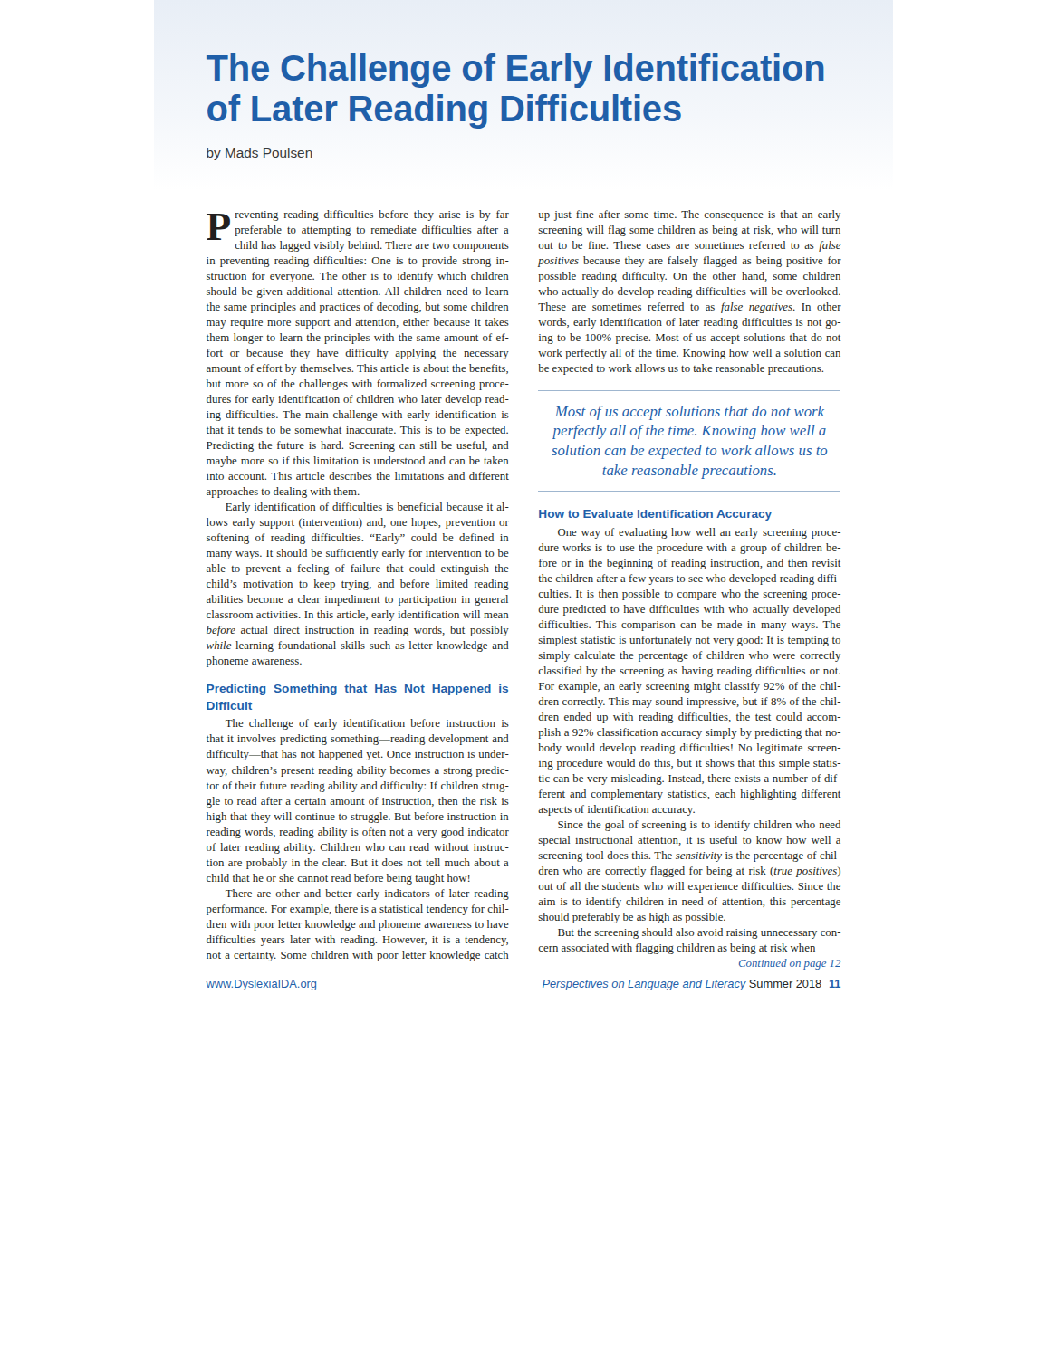The Challenge of Early Identification
of Later Reading Difficulties
by Mads Poulsen
Preventing reading difficulties before they arise is by far preferable to attempting to remediate difficulties after a child has lagged visibly behind. There are two components in preventing reading difficulties: One is to provide strong instruction for everyone. The other is to identify which children should be given additional attention. All children need to learn the same principles and practices of decoding, but some children may require more support and attention, either because it takes them longer to learn the principles with the same amount of effort or because they have difficulty applying the necessary amount of effort by themselves. This article is about the benefits, but more so of the challenges with formalized screening procedures for early identification of children who later develop reading difficulties. The main challenge with early identification is that it tends to be somewhat inaccurate. This is to be expected. Predicting the future is hard. Screening can still be useful, and maybe more so if this limitation is understood and can be taken into account. This article describes the limitations and different approaches to dealing with them.
Early identification of difficulties is beneficial because it allows early support (intervention) and, one hopes, prevention or softening of reading difficulties. “Early” could be defined in many ways. It should be sufficiently early for intervention to be able to prevent a feeling of failure that could extinguish the child’s motivation to keep trying, and before limited reading abilities become a clear impediment to participation in general classroom activities. In this article, early identification will mean before actual direct instruction in reading words, but possibly while learning foundational skills such as letter knowledge and phoneme awareness.
Predicting Something that Has Not Happened is Difficult
The challenge of early identification before instruction is that it involves predicting something—reading development and difficulty—that has not happened yet. Once instruction is underway, children’s present reading ability becomes a strong predictor of their future reading ability and difficulty: If children struggle to read after a certain amount of instruction, then the risk is high that they will continue to struggle. But before instruction in reading words, reading ability is often not a very good indicator of later reading ability. Children who can read without instruction are probably in the clear. But it does not tell much about a child that he or she cannot read before being taught how!
There are other and better early indicators of later reading performance. For example, there is a statistical tendency for children with poor letter knowledge and phoneme awareness to have difficulties years later with reading. However, it is a tendency, not a certainty. Some children with poor letter knowledge catch up just fine after some time. The consequence is that an early screening will flag some children as being at risk, who will turn out to be fine. These cases are sometimes referred to as false positives because they are falsely flagged as being positive for possible reading difficulty. On the other hand, some children who actually do develop reading difficulties will be overlooked. These are sometimes referred to as false negatives. In other words, early identification of later reading difficulties is not going to be 100% precise. Most of us accept solutions that do not work perfectly all of the time. Knowing how well a solution can be expected to work allows us to take reasonable precautions.
Most of us accept solutions that do not work perfectly all of the time. Knowing how well a solution can be expected to work allows us to take reasonable precautions.
How to Evaluate Identification Accuracy
One way of evaluating how well an early screening procedure works is to use the procedure with a group of children before or in the beginning of reading instruction, and then revisit the children after a few years to see who developed reading difficulties. It is then possible to compare who the screening procedure predicted to have difficulties with who actually developed difficulties. This comparison can be made in many ways. The simplest statistic is unfortunately not very good: It is tempting to simply calculate the percentage of children who were correctly classified by the screening as having reading difficulties or not. For example, an early screening might classify 92% of the children correctly. This may sound impressive, but if 8% of the children ended up with reading difficulties, the test could accomplish a 92% classification accuracy simply by predicting that nobody would develop reading difficulties! No legitimate screening procedure would do this, but it shows that this simple statistic can be very misleading. Instead, there exists a number of different and complementary statistics, each highlighting different aspects of identification accuracy.
Since the goal of screening is to identify children who need special instructional attention, it is useful to know how well a screening tool does this. The sensitivity is the percentage of children who are correctly flagged for being at risk (true positives) out of all the students who will experience difficulties. Since the aim is to identify children in need of attention, this percentage should preferably be as high as possible.
But the screening should also avoid raising unnecessary concern associated with flagging children as being at risk when
Continued on page 12
www.DyslexiaIDA.org
Perspectives on Language and Literacy Summer 201811